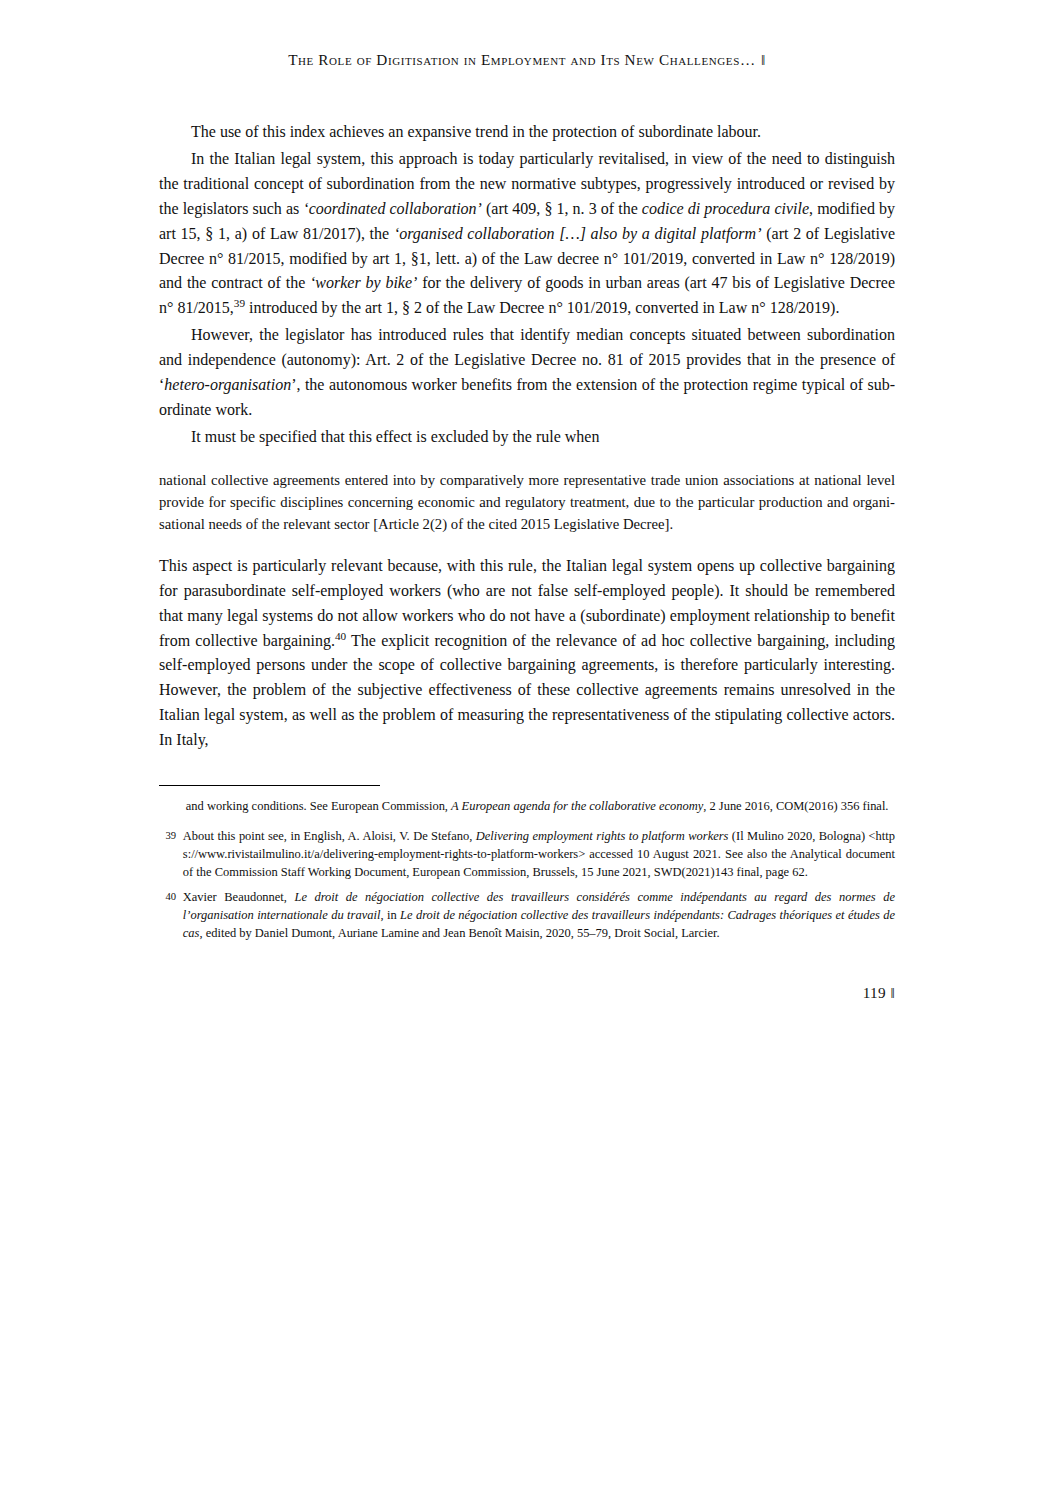The Role of Digitisation in Employment and Its New Challenges…‖
The use of this index achieves an expansive trend in the protection of subordinate labour.
In the Italian legal system, this approach is today particularly revitalised, in view of the need to distinguish the traditional concept of subordination from the new normative subtypes, progressively introduced or revised by the legislators such as ‘coordinated collaboration’ (art 409, § 1, n. 3 of the codice di procedura civile, modified by art 15, § 1, a) of Law 81/2017), the ‘organised collaboration […] also by a digital platform’ (art 2 of Legislative Decree n° 81/2015, modified by art 1, §1, lett. a) of the Law decree n° 101/2019, converted in Law n° 128/2019) and the contract of the ‘worker by bike’ for the delivery of goods in urban areas (art 47 bis of Legislative Decree n° 81/2015,39 introduced by the art 1, § 2 of the Law Decree n° 101/2019, converted in Law n° 128/2019).
However, the legislator has introduced rules that identify median concepts situated between subordination and independence (autonomy): Art. 2 of the Legislative Decree no. 81 of 2015 provides that in the presence of ‘hetero-organisation’, the autonomous worker benefits from the extension of the protection regime typical of subordinate work.
It must be specified that this effect is excluded by the rule when
national collective agreements entered into by comparatively more representative trade union associations at national level provide for specific disciplines concerning economic and regulatory treatment, due to the particular production and organisational needs of the relevant sector [Article 2(2) of the cited 2015 Legislative Decree].
This aspect is particularly relevant because, with this rule, the Italian legal system opens up collective bargaining for parasubordinate self-employed workers (who are not false self-employed people). It should be remembered that many legal systems do not allow workers who do not have a (subordinate) employment relationship to benefit from collective bargaining.40 The explicit recognition of the relevance of ad hoc collective bargaining, including self-employed persons under the scope of collective bargaining agreements, is therefore particularly interesting. However, the problem of the subjective effectiveness of these collective agreements remains unresolved in the Italian legal system, as well as the problem of measuring the representativeness of the stipulating collective actors. In Italy,
and working conditions. See European Commission, A European agenda for the collaborative economy, 2 June 2016, COM(2016) 356 final.
39
About this point see, in English, A. Aloisi, V. De Stefano, Delivering employment rights to platform workers (Il Mulino 2020, Bologna) <https://www.rivistailmulino.it/a/delivering-employment-rights-to-platform-workers> accessed 10 August 2021. See also the Analytical document of the Commission Staff Working Document, European Commission, Brussels, 15 June 2021, SWD(2021)143 final, page 62.
40
Xavier Beaudonnet, Le droit de négociation collective des travailleurs considérés comme indépendants au regard des normes de l’organisation internationale du travail, in Le droit de négociation collective des travailleurs indépendants: Cadrages théoriques et études de cas, edited by Daniel Dumont, Auriane Lamine and Jean Benoît Maisin, 2020, 55–79, Droit Social, Larcier.
119‖